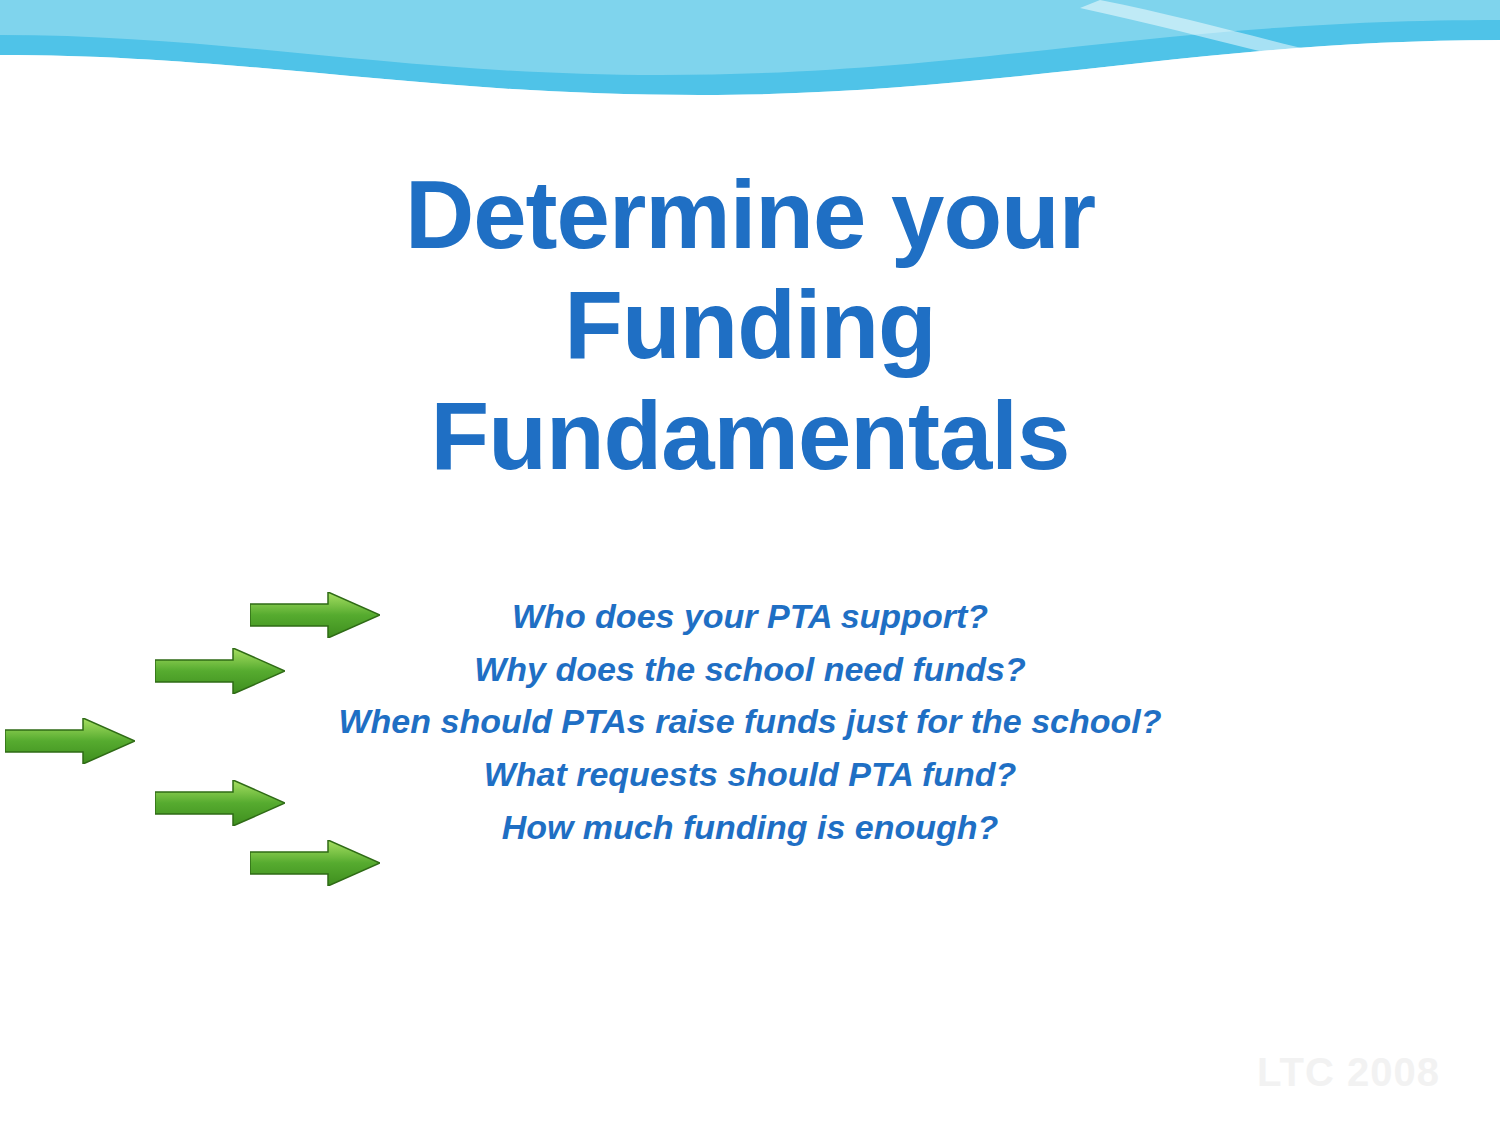Determine your
Funding
Fundamentals
Who does your PTA support?
Why does the school need funds?
When should PTAs raise funds just for the school?
What requests should PTA fund?
How much funding is enough?
LTC 2008